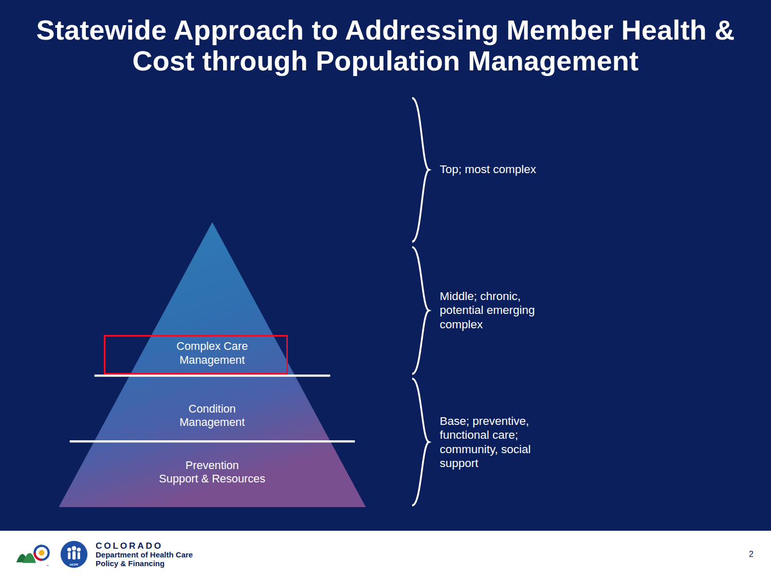Statewide Approach to Addressing Member Health & Cost through Population Management
Complex Care
Management
Condition
Management
Prevention
Support & Resources
Top; most complex
Middle; chronic,
potential emerging
complex
Base; preventive,
functional care;
community, social
support
™ HCPF
COLORADO
Department of Health Care
Policy & Financing
2